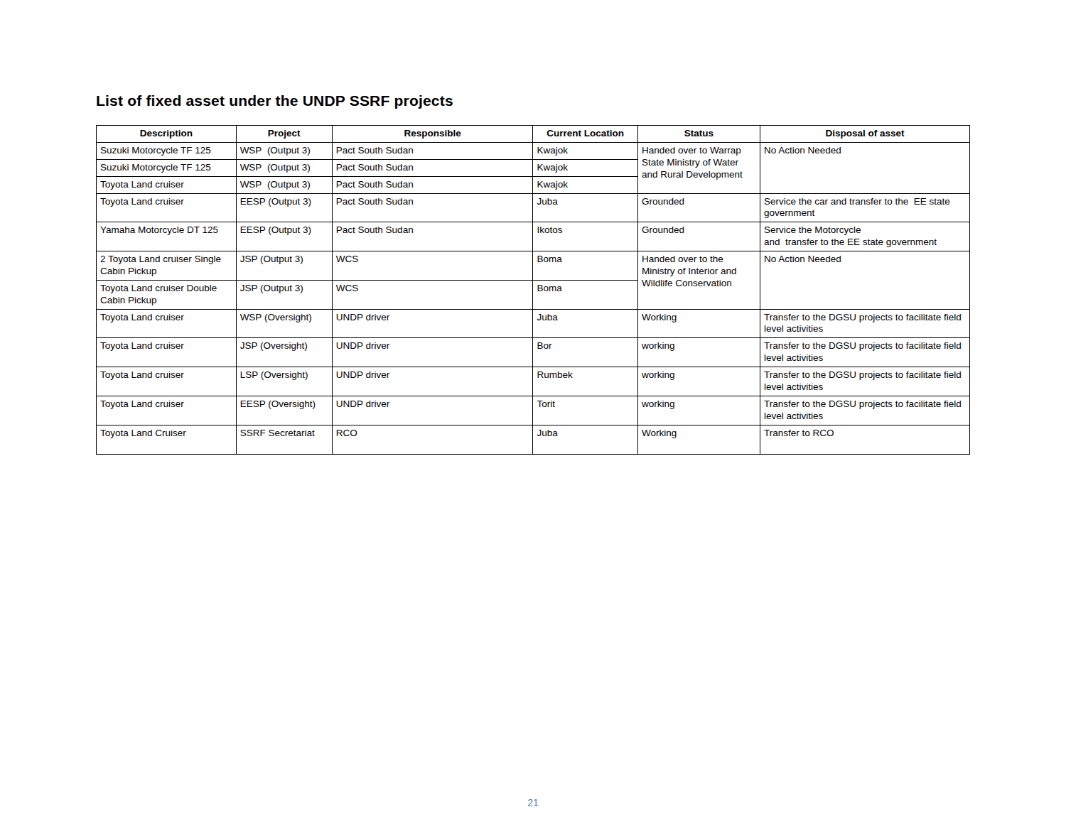List of fixed asset under the UNDP SSRF projects
| Description | Project | Responsible | Current Location | Status | Disposal of asset |
| --- | --- | --- | --- | --- | --- |
| Suzuki Motorcycle TF 125 | WSP (Output 3) | Pact South Sudan | Kwajok | Handed over to Warrap State Ministry of Water and Rural Development | No Action Needed |
| Suzuki Motorcycle TF 125 | WSP (Output 3) | Pact South Sudan | Kwajok |
| Toyota Land cruiser | WSP (Output 3) | Pact South Sudan | Kwajok |
| Toyota Land cruiser | EESP (Output 3) | Pact South Sudan | Juba | Grounded | Service the car and transfer to the EE state government |
| Yamaha Motorcycle DT 125 | EESP (Output 3) | Pact South Sudan | Ikotos | Grounded | Service the Motorcycle and transfer to the EE state government |
| 2 Toyota Land cruiser Single Cabin Pickup | JSP (Output 3) | WCS | Boma | Handed over to the Ministry of Interior and Wildlife Conservation | No Action Needed |
| Toyota Land cruiser Double Cabin Pickup | JSP (Output 3) | WCS | Boma |
| Toyota Land cruiser | WSP (Oversight) | UNDP driver | Juba | Working | Transfer to the DGSU projects to facilitate field level activities |
| Toyota Land cruiser | JSP (Oversight) | UNDP driver | Bor | working | Transfer to the DGSU projects to facilitate field level activities |
| Toyota Land cruiser | LSP (Oversight) | UNDP driver | Rumbek | working | Transfer to the DGSU projects to facilitate field level activities |
| Toyota Land cruiser | EESP (Oversight) | UNDP driver | Torit | working | Transfer to the DGSU projects to facilitate field level activities |
| Toyota Land Cruiser | SSRF Secretariat | RCO | Juba | Working | Transfer to RCO |
21